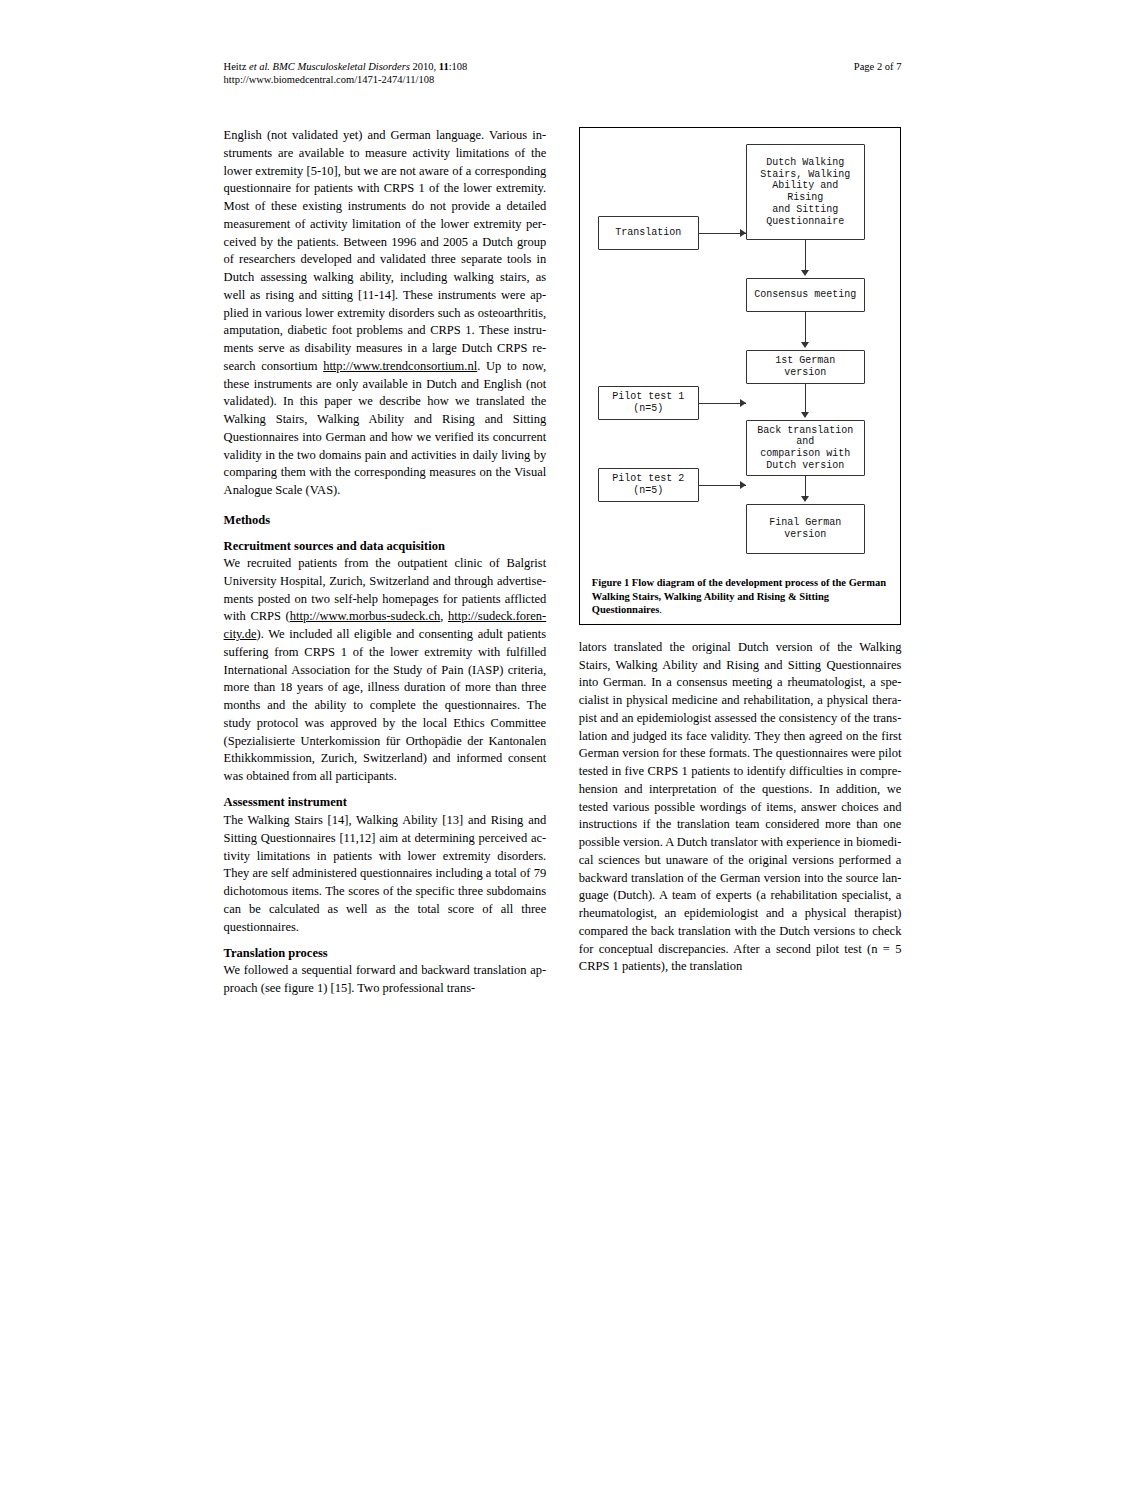Heitz et al. BMC Musculoskeletal Disorders 2010, 11:108
http://www.biomedcentral.com/1471-2474/11/108
Page 2 of 7
English (not validated yet) and German language. Various instruments are available to measure activity limitations of the lower extremity [5-10], but we are not aware of a corresponding questionnaire for patients with CRPS 1 of the lower extremity. Most of these existing instruments do not provide a detailed measurement of activity limitation of the lower extremity perceived by the patients. Between 1996 and 2005 a Dutch group of researchers developed and validated three separate tools in Dutch assessing walking ability, including walking stairs, as well as rising and sitting [11-14]. These instruments were applied in various lower extremity disorders such as osteoarthritis, amputation, diabetic foot problems and CRPS 1. These instruments serve as disability measures in a large Dutch CRPS research consortium http://www.trendconsortium.nl. Up to now, these instruments are only available in Dutch and English (not validated). In this paper we describe how we translated the Walking Stairs, Walking Ability and Rising and Sitting Questionnaires into German and how we verified its concurrent validity in the two domains pain and activities in daily living by comparing them with the corresponding measures on the Visual Analogue Scale (VAS).
Methods
Recruitment sources and data acquisition
We recruited patients from the outpatient clinic of Balgrist University Hospital, Zurich, Switzerland and through advertisements posted on two self-help homepages for patients afflicted with CRPS (http://www.morbus-sudeck.ch, http://sudeck.foren-city.de). We included all eligible and consenting adult patients suffering from CRPS 1 of the lower extremity with fulfilled International Association for the Study of Pain (IASP) criteria, more than 18 years of age, illness duration of more than three months and the ability to complete the questionnaires. The study protocol was approved by the local Ethics Committee (Spezialisierte Unterkomission für Orthopädie der Kantonalen Ethikkommission, Zurich, Switzerland) and informed consent was obtained from all participants.
Assessment instrument
The Walking Stairs [14], Walking Ability [13] and Rising and Sitting Questionnaires [11,12] aim at determining perceived activity limitations in patients with lower extremity disorders. They are self administered questionnaires including a total of 79 dichotomous items. The scores of the specific three subdomains can be calculated as well as the total score of all three questionnaires.
Translation process
We followed a sequential forward and backward translation approach (see figure 1) [15]. Two professional trans-
Dutch Walking
Stairs, Walking
Ability and Rising
and Sitting
Questionnaire
Translation
Consensus meeting
1st German version
Pilot test 1 (n=5)
Back translation and
comparison with
Dutch version
Pilot test 2 (n=5)
Final German
version
Figure 1 Flow diagram of the development process of the German Walking Stairs, Walking Ability and Rising & Sitting Questionnaires.
lators translated the original Dutch version of the Walking Stairs, Walking Ability and Rising and Sitting Questionnaires into German. In a consensus meeting a rheumatologist, a specialist in physical medicine and rehabilitation, a physical therapist and an epidemiologist assessed the consistency of the translation and judged its face validity. They then agreed on the first German version for these formats. The questionnaires were pilot tested in five CRPS 1 patients to identify difficulties in comprehension and interpretation of the questions. In addition, we tested various possible wordings of items, answer choices and instructions if the translation team considered more than one possible version. A Dutch translator with experience in biomedical sciences but unaware of the original versions performed a backward translation of the German version into the source language (Dutch). A team of experts (a rehabilitation specialist, a rheumatologist, an epidemiologist and a physical therapist) compared the back translation with the Dutch versions to check for conceptual discrepancies. After a second pilot test (n = 5 CRPS 1 patients), the translation